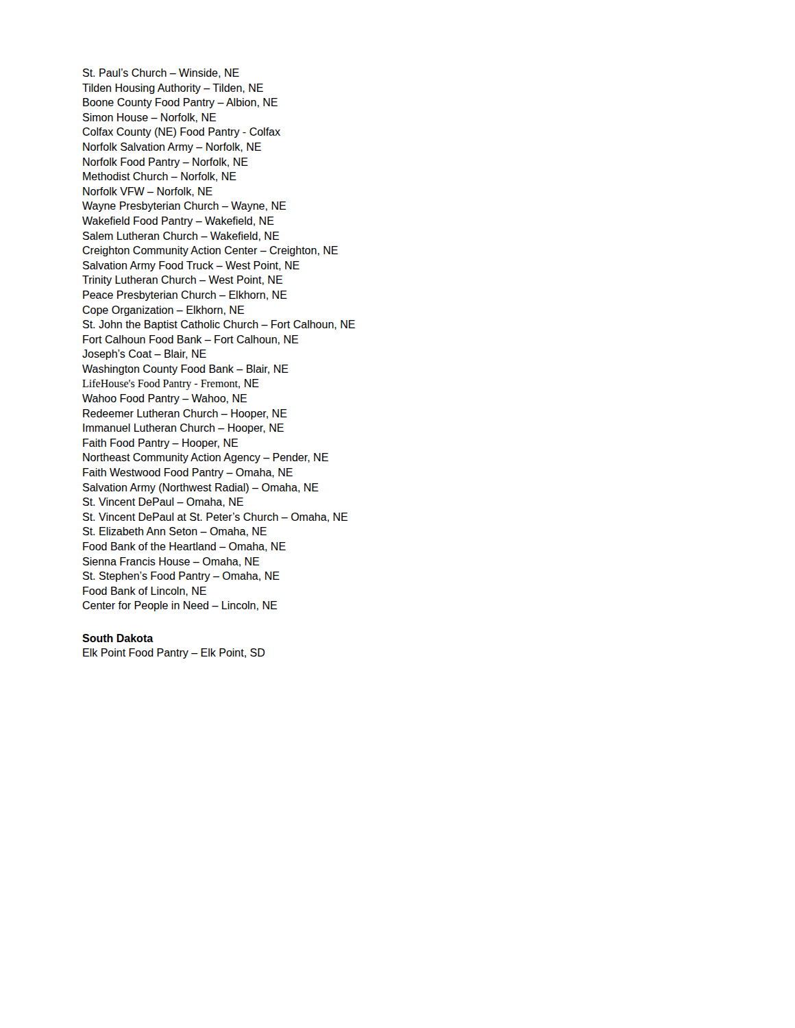St. Paul’s Church – Winside, NE
Tilden Housing Authority – Tilden, NE
Boone County Food Pantry – Albion, NE
Simon House – Norfolk, NE
Colfax County (NE) Food Pantry - Colfax
Norfolk Salvation Army – Norfolk, NE
Norfolk Food Pantry – Norfolk, NE
Methodist Church – Norfolk, NE
Norfolk VFW – Norfolk, NE
Wayne Presbyterian Church – Wayne, NE
Wakefield Food Pantry – Wakefield, NE
Salem Lutheran Church – Wakefield, NE
Creighton Community Action Center – Creighton, NE
Salvation Army Food Truck – West Point, NE
Trinity Lutheran Church – West Point, NE
Peace Presbyterian Church – Elkhorn, NE
Cope Organization – Elkhorn, NE
St. John the Baptist Catholic Church – Fort Calhoun, NE
Fort Calhoun Food Bank – Fort Calhoun, NE
Joseph’s Coat – Blair, NE
Washington County Food Bank – Blair, NE
LifeHouse's Food Pantry - Fremont, NE
Wahoo Food Pantry – Wahoo, NE
Redeemer Lutheran Church – Hooper, NE
Immanuel Lutheran Church – Hooper, NE
Faith Food Pantry – Hooper, NE
Northeast Community Action Agency – Pender, NE
Faith Westwood Food Pantry – Omaha, NE
Salvation Army (Northwest Radial) – Omaha, NE
St. Vincent DePaul – Omaha, NE
St. Vincent DePaul at St. Peter’s Church – Omaha, NE
St. Elizabeth Ann Seton – Omaha, NE
Food Bank of the Heartland – Omaha, NE
Sienna Francis House – Omaha, NE
St. Stephen’s Food Pantry – Omaha, NE
Food Bank of Lincoln, NE
Center for People in Need – Lincoln, NE
South Dakota
Elk Point Food Pantry – Elk Point, SD